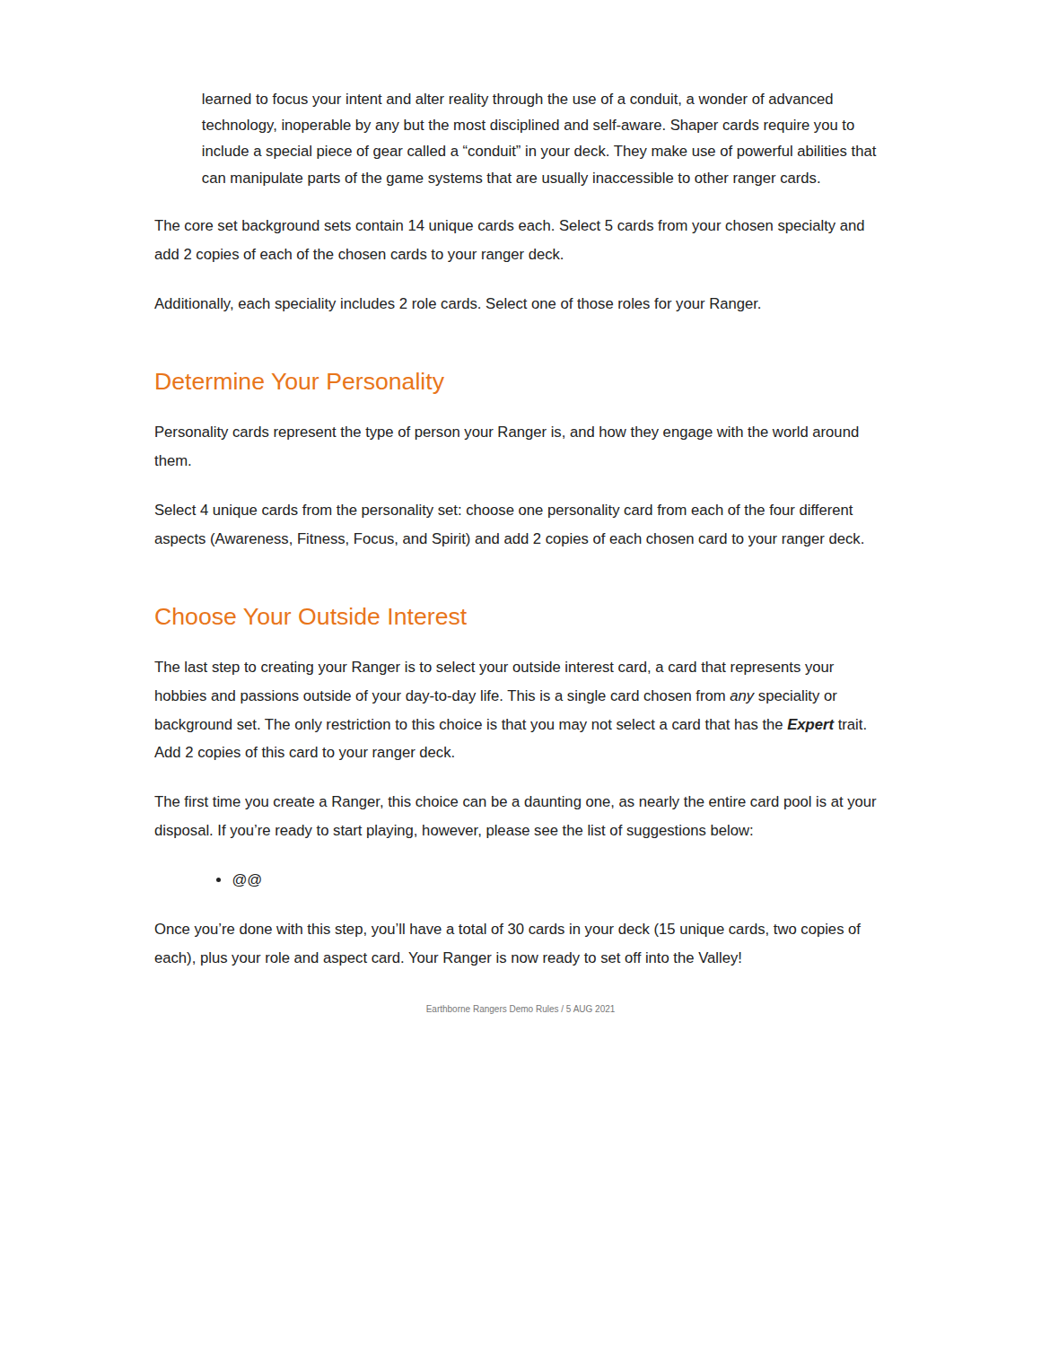learned to focus your intent and alter reality through the use of a conduit, a wonder of advanced technology, inoperable by any but the most disciplined and self-aware. Shaper cards require you to include a special piece of gear called a “conduit” in your deck. They make use of powerful abilities that can manipulate parts of the game systems that are usually inaccessible to other ranger cards.
The core set background sets contain 14 unique cards each. Select 5 cards from your chosen specialty and add 2 copies of each of the chosen cards to your ranger deck.
Additionally, each speciality includes 2 role cards. Select one of those roles for your Ranger.
Determine Your Personality
Personality cards represent the type of person your Ranger is, and how they engage with the world around them.
Select 4 unique cards from the personality set: choose one personality card from each of the four different aspects (Awareness, Fitness, Focus, and Spirit) and add 2 copies of each chosen card to your ranger deck.
Choose Your Outside Interest
The last step to creating your Ranger is to select your outside interest card, a card that represents your hobbies and passions outside of your day-to-day life. This is a single card chosen from any speciality or background set. The only restriction to this choice is that you may not select a card that has the Expert trait. Add 2 copies of this card to your ranger deck.
The first time you create a Ranger, this choice can be a daunting one, as nearly the entire card pool is at your disposal. If you’re ready to start playing, however, please see the list of suggestions below:
@@
Once you’re done with this step, you’ll have a total of 30 cards in your deck (15 unique cards, two copies of each), plus your role and aspect card. Your Ranger is now ready to set off into the Valley!
Earthborne Rangers Demo Rules / 5 AUG 2021